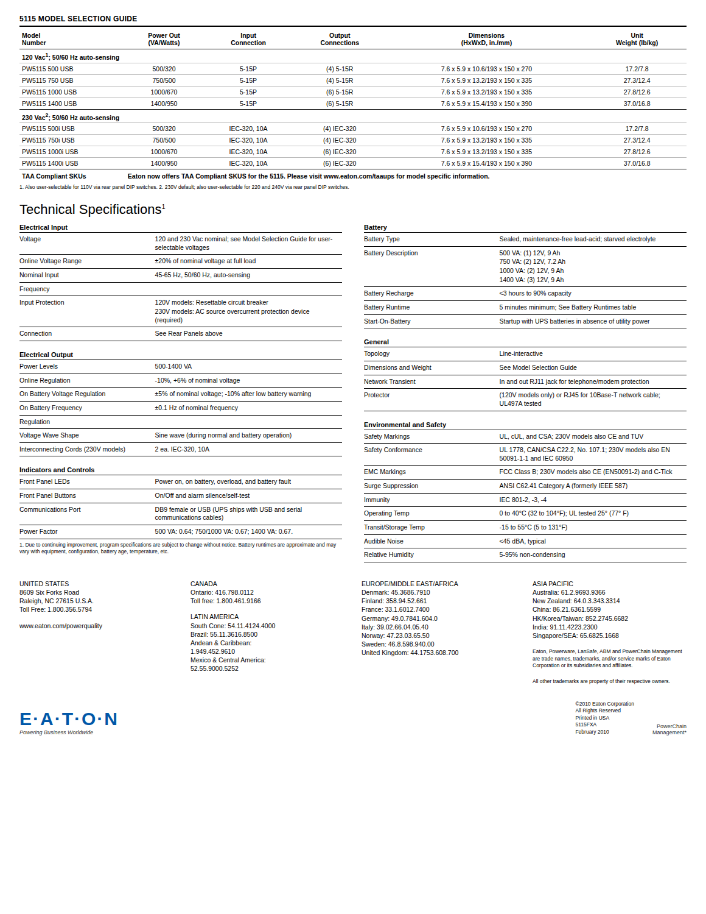5115 MODEL SELECTION GUIDE
| Model Number | Power Out (VA/Watts) | Input Connection | Output Connections | Dimensions (HxWxD, in./mm) | Unit Weight (lb/kg) |
| --- | --- | --- | --- | --- | --- |
| 120 Vac 1 ; 50/60 Hz auto-sensing |
| PW5115 500 USB | 500/320 | 5-15P | (4) 5-15R | 7.6 x 5.9 x 10.6/193 x 150 x 270 | 17.2/7.8 |
| PW5115 750 USB | 750/500 | 5-15P | (4) 5-15R | 7.6 x 5.9 x 13.2/193 x 150 x 335 | 27.3/12.4 |
| PW5115 1000 USB | 1000/670 | 5-15P | (6) 5-15R | 7.6 x 5.9 x 13.2/193 x 150 x 335 | 27.8/12.6 |
| PW5115 1400 USB | 1400/950 | 5-15P | (6) 5-15R | 7.6 x 5.9 x 15.4/193 x 150 x 390 | 37.0/16.8 |
| 230 Vac 2 ; 50/60 Hz auto-sensing |
| PW5115 500i USB | 500/320 | IEC-320, 10A | (4) IEC-320 | 7.6 x 5.9 x 10.6/193 x 150 x 270 | 17.2/7.8 |
| PW5115 750i USB | 750/500 | IEC-320, 10A | (4) IEC-320 | 7.6 x 5.9 x 13.2/193 x 150 x 335 | 27.3/12.4 |
| PW5115 1000i USB | 1000/670 | IEC-320, 10A | (6) IEC-320 | 7.6 x 5.9 x 13.2/193 x 150 x 335 | 27.8/12.6 |
| PW5115 1400i USB | 1400/950 | IEC-320, 10A | (6) IEC-320 | 7.6 x 5.9 x 15.4/193 x 150 x 390 | 37.0/16.8 |
| TAA Compliant SKUs | Eaton now offers TAA Compliant SKUS for the 5115. Please visit www.eaton.com/taaups for model specific information. |
1. Also user-selectable for 110V via rear panel DIP switches. 2. 230V default; also user-selectable for 220 and 240V via rear panel DIP switches.
Technical Specifications1
Electrical Input
| Voltage | 120 and 230 Vac nominal; see Model Selection Guide for user-selectable voltages |
| Online Voltage Range | ±20% of nominal voltage at full load |
| Nominal Input | 45-65 Hz, 50/60 Hz, auto-sensing |
| Frequency | |
| Input Protection | 120V models: Resettable circuit breaker 230V models: AC source overcurrent protection device (required) |
| Connection | See Rear Panels above |
Electrical Output
| Power Levels | 500-1400 VA |
| Online Regulation | -10%, +6% of nominal voltage |
| On Battery Voltage Regulation | ±5% of nominal voltage; -10% after low battery warning |
| On Battery Frequency | ±0.1 Hz of nominal frequency |
| Regulation | |
| Voltage Wave Shape | Sine wave (during normal and battery operation) |
| Interconnecting Cords (230V models) | 2 ea. IEC-320, 10A |
Indicators and Controls
| Front Panel LEDs | Power on, on battery, overload, and battery fault |
| Front Panel Buttons | On/Off and alarm silence/self-test |
| Communications Port | DB9 female or USB (UPS ships with USB and serial communications cables) |
| Power Factor | 500 VA: 0.64; 750/1000 VA: 0.67; 1400 VA: 0.67. |
1. Due to continuing improvement, program specifications are subject to change without notice. Battery runtimes are approximate and may vary with equipment, configuration, battery age, temperature, etc.
Battery
| Battery Type | Sealed, maintenance-free lead-acid; starved electrolyte |
| Battery Description | 500 VA: (1) 12V, 9 Ah 750 VA: (2) 12V, 7.2 Ah 1000 VA: (2) 12V, 9 Ah 1400 VA: (3) 12V, 9 Ah |
| Battery Recharge | <3 hours to 90% capacity |
| Battery Runtime | 5 minutes minimum; See Battery Runtimes table |
| Start-On-Battery | Startup with UPS batteries in absence of utility power |
General
| Topology | Line-interactive |
| Dimensions and Weight | See Model Selection Guide |
| Network Transient | In and out RJ11 jack for telephone/modem protection |
| Protector | (120V models only) or RJ45 for 10Base-T network cable; UL497A tested |
Environmental and Safety
| Safety Markings | UL, cUL, and CSA; 230V models also CE and TUV |
| Safety Conformance | UL 1778, CAN/CSA C22.2, No. 107.1; 230V models also EN 50091-1-1 and IEC 60950 |
| EMC Markings | FCC Class B; 230V models also CE (EN50091-2) and C-Tick |
| Surge Suppression | ANSI C62.41 Category A (formerly IEEE 587) |
| Immunity | IEC 801-2, -3, -4 |
| Operating Temp | 0 to 40°C (32 to 104°F); UL tested 25° (77° F) |
| Transit/Storage Temp | -15 to 55°C (5 to 131°F) |
| Audible Noise | <45 dBA, typical |
| Relative Humidity | 5-95% non-condensing |
UNITED STATES 8609 Six Forks Road
Raleigh, NC 27615 U.S.A.
Toll Free: 1.800.356.5794
www.eaton.com/powerquality
CANADA Ontario: 416.798.0112
Toll free: 1.800.461.9166
LATIN AMERICA South Cone: 54.11.4124.4000
Brazil: 55.11.3616.8500
Andean & Caribbean:
1.949.452.9610
Mexico & Central America:
52.55.9000.5252
EUROPE/MIDDLE EAST/AFRICA Denmark: 45.3686.7910
Finland: 358.94.52.661
France: 33.1.6012.7400
Germany: 49.0.7841.604.0
Italy: 39.02.66.04.05.40
Norway: 47.23.03.65.50
Sweden: 46.8.598.940.00
United Kingdom: 44.1753.608.700
ASIA PACIFIC Australia: 61.2.9693.9366
New Zealand: 64.0.3.343.3314
China: 86.21.6361.5599
HK/Korea/Taiwan: 852.2745.6682
India: 91.11.4223.2300
Singapore/SEA: 65.6825.1668
Eaton, Powerware, LanSafe, ABM and PowerChain Management are trade names, trademarks, and/or service marks of Eaton Corporation or its subsidiaries and affiliates.
All other trademarks are property of their respective owners.
E·A·T·O·N
Powering Business Worldwide
©2010 Eaton Corporation
All Rights Reserved
Printed in USA
5115FXA
February 2010
PowerChain
Management*